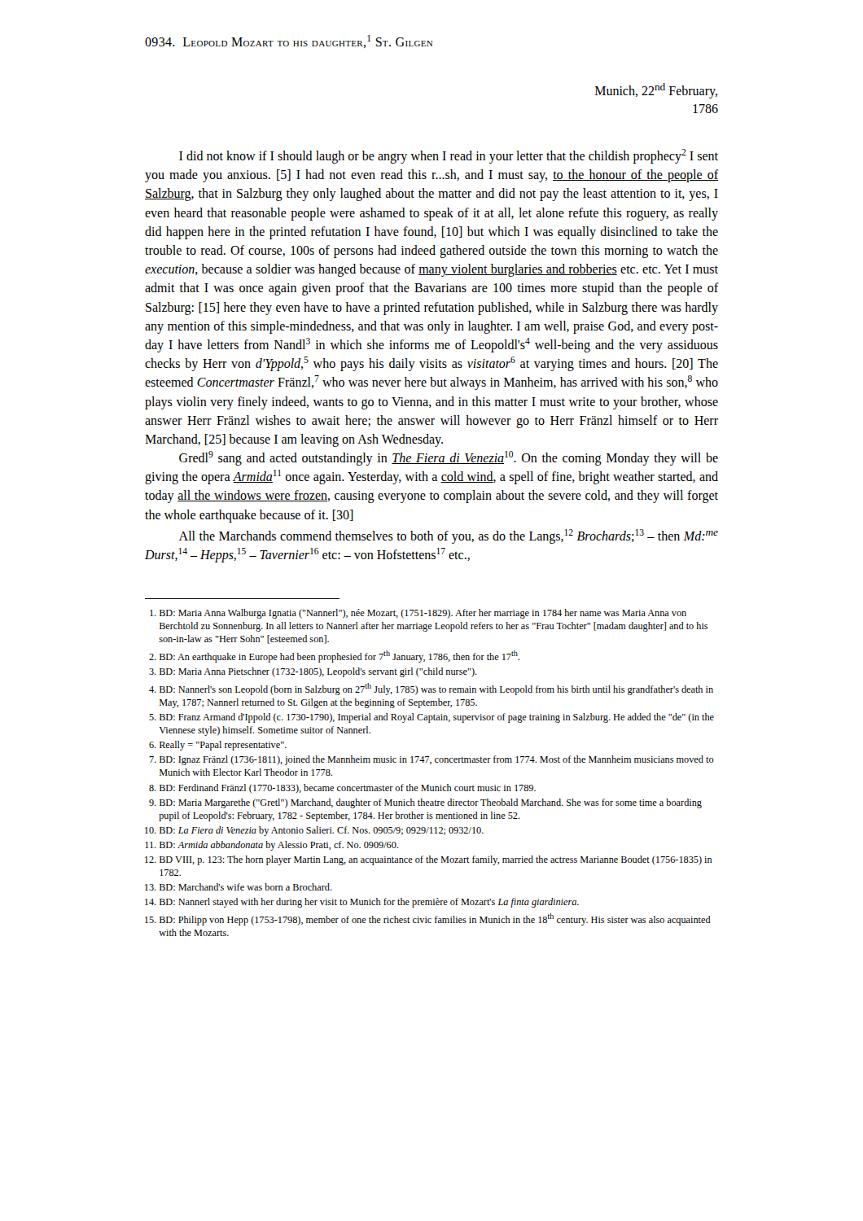0934. Leopold Mozart to his daughter,1 St. Gilgen
Munich, 22nd February,
1786
I did not know if I should laugh or be angry when I read in your letter that the childish prophecy2 I sent you made you anxious. [5] I had not even read this r...sh, and I must say, to the honour of the people of Salzburg, that in Salzburg they only laughed about the matter and did not pay the least attention to it, yes, I even heard that reasonable people were ashamed to speak of it at all, let alone refute this roguery, as really did happen here in the printed refutation I have found, [10] but which I was equally disinclined to take the trouble to read. Of course, 100s of persons had indeed gathered outside the town this morning to watch the execution, because a soldier was hanged because of many violent burglaries and robberies etc. etc. Yet I must admit that I was once again given proof that the Bavarians are 100 times more stupid than the people of Salzburg: [15] here they even have to have a printed refutation published, while in Salzburg there was hardly any mention of this simple-mindedness, and that was only in laughter. I am well, praise God, and every post-day I have letters from Nandl3 in which she informs me of Leopoldl's4 well-being and the very assiduous checks by Herr von d'Yppold,5 who pays his daily visits as visitator6 at varying times and hours. [20] The esteemed Concertmaster Fränzl,7 who was never here but always in Manheim, has arrived with his son,8 who plays violin very finely indeed, wants to go to Vienna, and in this matter I must write to your brother, whose answer Herr Fränzl wishes to await here; the answer will however go to Herr Fränzl himself or to Herr Marchand, [25] because I am leaving on Ash Wednesday.
Gredl9 sang and acted outstandingly in The Fiera di Venezia10. On the coming Monday they will be giving the opera Armida11 once again. Yesterday, with a cold wind, a spell of fine, bright weather started, and today all the windows were frozen, causing everyone to complain about the severe cold, and they will forget the whole earthquake because of it. [30]
All the Marchands commend themselves to both of you, as do the Langs,12 Brochards;13 – then Md:me Durst,14 – Hepps,15 – Tavernier16 etc: – von Hofstettens17 etc.,
BD: Maria Anna Walburga Ignatia ("Nannerl"), née Mozart, (1751-1829). After her marriage in 1784 her name was Maria Anna von Berchtold zu Sonnenburg. In all letters to Nannerl after her marriage Leopold refers to her as "Frau Tochter" [madam daughter] and to his son-in-law as "Herr Sohn" [esteemed son].
BD: An earthquake in Europe had been prophesied for 7th January, 1786, then for the 17th.
BD: Maria Anna Pietschner (1732-1805), Leopold's servant girl ("child nurse").
BD: Nannerl's son Leopold (born in Salzburg on 27th July, 1785) was to remain with Leopold from his birth until his grandfather's death in May, 1787; Nannerl returned to St. Gilgen at the beginning of September, 1785.
BD: Franz Armand d'Ippold (c. 1730-1790), Imperial and Royal Captain, supervisor of page training in Salzburg. He added the "de" (in the Viennese style) himself. Sometime suitor of Nannerl.
Really = "Papal representative".
BD: Ignaz Fränzl (1736-1811), joined the Mannheim music in 1747, concertmaster from 1774. Most of the Mannheim musicians moved to Munich with Elector Karl Theodor in 1778.
BD: Ferdinand Fränzl (1770-1833), became concertmaster of the Munich court music in 1789.
BD: Maria Margarethe ("Gretl") Marchand, daughter of Munich theatre director Theobald Marchand. She was for some time a boarding pupil of Leopold's: February, 1782 - September, 1784. Her brother is mentioned in line 52.
BD: La Fiera di Venezia by Antonio Salieri. Cf. Nos. 0905/9; 0929/112; 0932/10.
BD: Armida abbandonata by Alessio Prati, cf. No. 0909/60.
BD VIII, p. 123: The horn player Martin Lang, an acquaintance of the Mozart family, married the actress Marianne Boudet (1756-1835) in 1782.
BD: Marchand's wife was born a Brochard.
BD: Nannerl stayed with her during her visit to Munich for the première of Mozart's La finta giardiniera.
BD: Philipp von Hepp (1753-1798), member of one the richest civic families in Munich in the 18th century. His sister was also acquainted with the Mozarts.